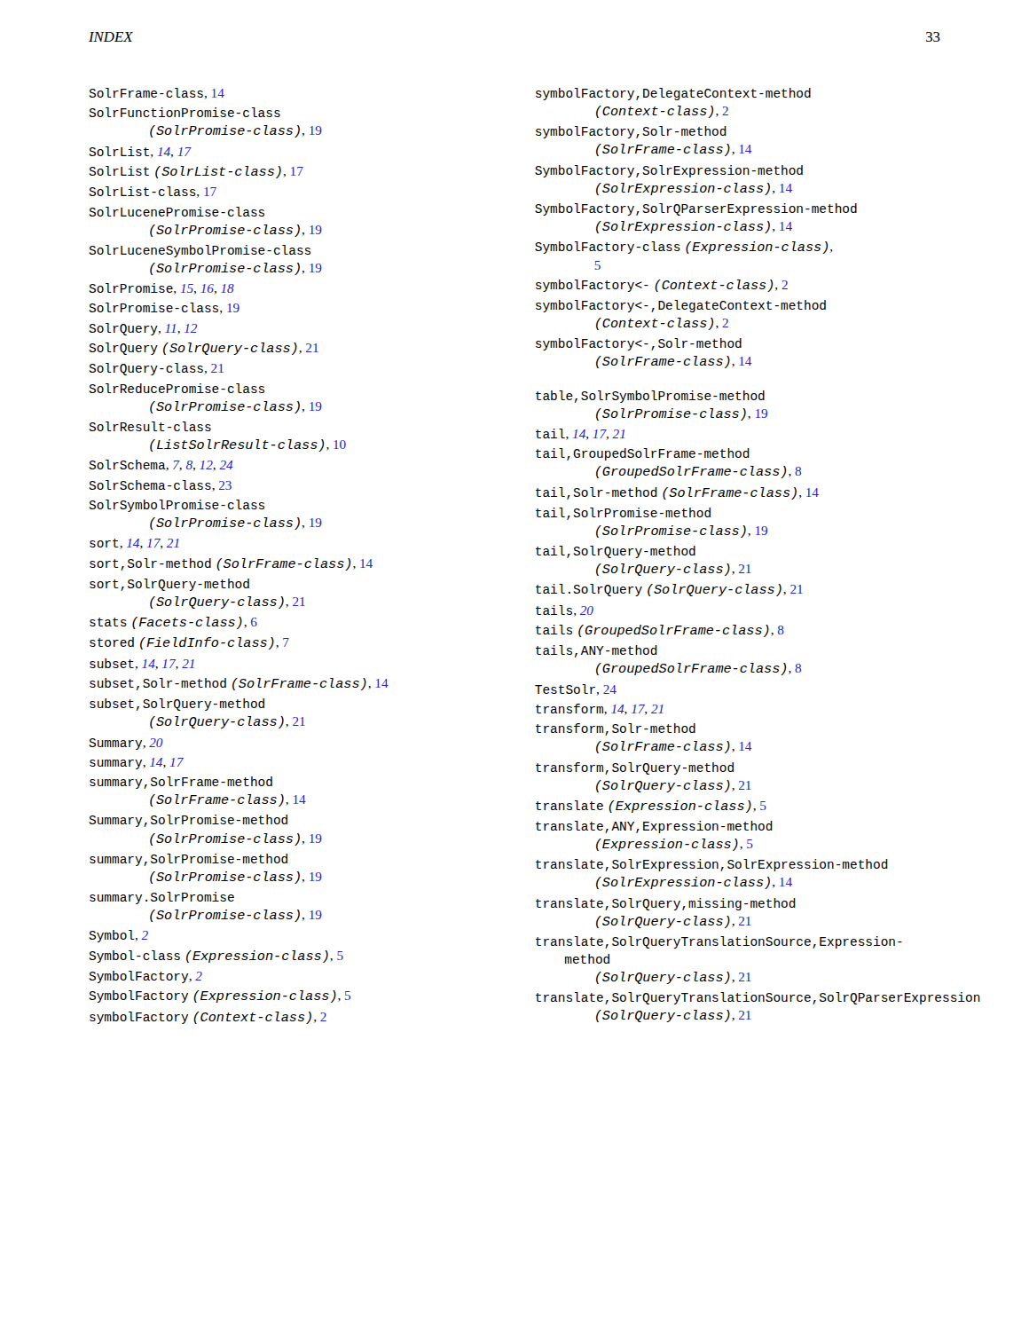INDEX 33
SolrFrame-class, 14
SolrFunctionPromise-class
(SolrPromise-class), 19
SolrList, 14, 17
SolrList (SolrList-class), 17
SolrList-class, 17
SolrLucenePromise-class
(SolrPromise-class), 19
SolrLuceneSymbolPromise-class
(SolrPromise-class), 19
SolrPromise, 15, 16, 18
SolrPromise-class, 19
SolrQuery, 11, 12
SolrQuery (SolrQuery-class), 21
SolrQuery-class, 21
SolrReducePromise-class
(SolrPromise-class), 19
SolrResult-class
(ListSolrResult-class), 10
SolrSchema, 7, 8, 12, 24
SolrSchema-class, 23
SolrSymbolPromise-class
(SolrPromise-class), 19
sort, 14, 17, 21
sort,Solr-method (SolrFrame-class), 14
sort,SolrQuery-method
(SolrQuery-class), 21
stats (Facets-class), 6
stored (FieldInfo-class), 7
subset, 14, 17, 21
subset,Solr-method (SolrFrame-class), 14
subset,SolrQuery-method
(SolrQuery-class), 21
Summary, 20
summary, 14, 17
summary,SolrFrame-method
(SolrFrame-class), 14
Summary,SolrPromise-method
(SolrPromise-class), 19
summary,SolrPromise-method
(SolrPromise-class), 19
summary.SolrPromise
(SolrPromise-class), 19
Symbol, 2
Symbol-class (Expression-class), 5
SymbolFactory, 2
SymbolFactory (Expression-class), 5
symbolFactory (Context-class), 2
symbolFactory,DelegateContext-method
(Context-class), 2
symbolFactory,Solr-method
(SolrFrame-class), 14
SymbolFactory,SolrExpression-method
(SolrExpression-class), 14
SymbolFactory,SolrQParserExpression-method
(SolrExpression-class), 14
SymbolFactory-class (Expression-class),
5
symbolFactory<- (Context-class), 2
symbolFactory<-,DelegateContext-method
(Context-class), 2
symbolFactory<-,Solr-method
(SolrFrame-class), 14
table,SolrSymbolPromise-method
(SolrPromise-class), 19
tail, 14, 17, 21
tail,GroupedSolrFrame-method
(GroupedSolrFrame-class), 8
tail,Solr-method (SolrFrame-class), 14
tail,SolrPromise-method
(SolrPromise-class), 19
tail,SolrQuery-method
(SolrQuery-class), 21
tail.SolrQuery (SolrQuery-class), 21
tails, 20
tails (GroupedSolrFrame-class), 8
tails,ANY-method
(GroupedSolrFrame-class), 8
TestSolr, 24
transform, 14, 17, 21
transform,Solr-method
(SolrFrame-class), 14
transform,SolrQuery-method
(SolrQuery-class), 21
translate (Expression-class), 5
translate,ANY,Expression-method
(Expression-class), 5
translate,SolrExpression,SolrExpression-method
(SolrExpression-class), 14
translate,SolrQuery,missing-method
(SolrQuery-class), 21
translate,SolrQueryTranslationSource,Expression-method
(SolrQuery-class), 21
translate,SolrQueryTranslationSource,SolrQParserExpression
(SolrQuery-class), 21